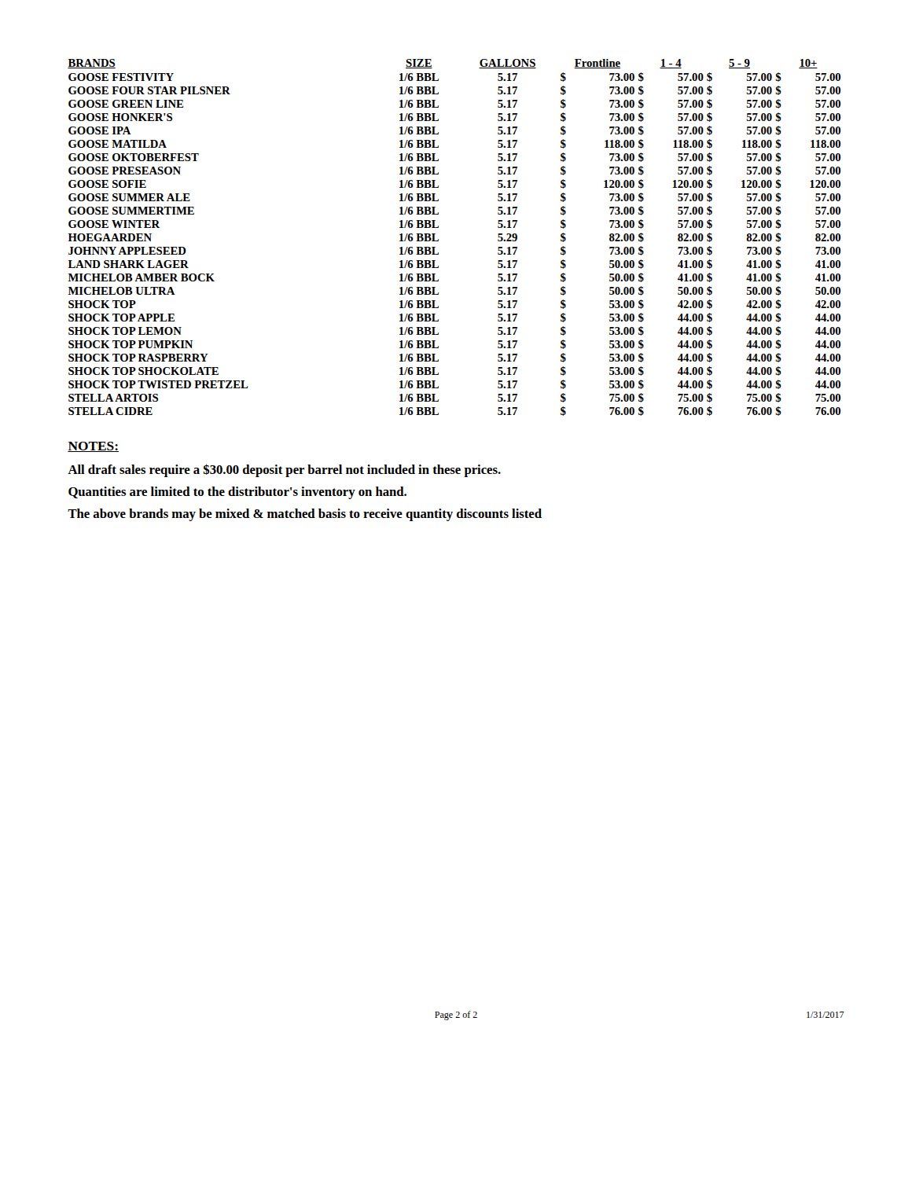| BRANDS | SIZE | GALLONS | Frontline | 1 - 4 | 5 - 9 | 10+ |
| --- | --- | --- | --- | --- | --- | --- |
| GOOSE FESTIVITY | 1/6 BBL | 5.17 | $ | 73.00 | $ | 57.00 | $ | 57.00 | $ | 57.00 |
| GOOSE FOUR STAR PILSNER | 1/6 BBL | 5.17 | $ | 73.00 | $ | 57.00 | $ | 57.00 | $ | 57.00 |
| GOOSE GREEN LINE | 1/6 BBL | 5.17 | $ | 73.00 | $ | 57.00 | $ | 57.00 | $ | 57.00 |
| GOOSE HONKER'S | 1/6 BBL | 5.17 | $ | 73.00 | $ | 57.00 | $ | 57.00 | $ | 57.00 |
| GOOSE IPA | 1/6 BBL | 5.17 | $ | 73.00 | $ | 57.00 | $ | 57.00 | $ | 57.00 |
| GOOSE MATILDA | 1/6 BBL | 5.17 | $ | 118.00 | $ | 118.00 | $ | 118.00 | $ | 118.00 |
| GOOSE OKTOBERFEST | 1/6 BBL | 5.17 | $ | 73.00 | $ | 57.00 | $ | 57.00 | $ | 57.00 |
| GOOSE PRESEASON | 1/6 BBL | 5.17 | $ | 73.00 | $ | 57.00 | $ | 57.00 | $ | 57.00 |
| GOOSE SOFIE | 1/6 BBL | 5.17 | $ | 120.00 | $ | 120.00 | $ | 120.00 | $ | 120.00 |
| GOOSE SUMMER ALE | 1/6 BBL | 5.17 | $ | 73.00 | $ | 57.00 | $ | 57.00 | $ | 57.00 |
| GOOSE SUMMERTIME | 1/6 BBL | 5.17 | $ | 73.00 | $ | 57.00 | $ | 57.00 | $ | 57.00 |
| GOOSE WINTER | 1/6 BBL | 5.17 | $ | 73.00 | $ | 57.00 | $ | 57.00 | $ | 57.00 |
| HOEGAARDEN | 1/6 BBL | 5.29 | $ | 82.00 | $ | 82.00 | $ | 82.00 | $ | 82.00 |
| JOHNNY APPLESEED | 1/6 BBL | 5.17 | $ | 73.00 | $ | 73.00 | $ | 73.00 | $ | 73.00 |
| LAND SHARK LAGER | 1/6 BBL | 5.17 | $ | 50.00 | $ | 41.00 | $ | 41.00 | $ | 41.00 |
| MICHELOB AMBER BOCK | 1/6 BBL | 5.17 | $ | 50.00 | $ | 41.00 | $ | 41.00 | $ | 41.00 |
| MICHELOB ULTRA | 1/6 BBL | 5.17 | $ | 50.00 | $ | 50.00 | $ | 50.00 | $ | 50.00 |
| SHOCK TOP | 1/6 BBL | 5.17 | $ | 53.00 | $ | 42.00 | $ | 42.00 | $ | 42.00 |
| SHOCK TOP APPLE | 1/6 BBL | 5.17 | $ | 53.00 | $ | 44.00 | $ | 44.00 | $ | 44.00 |
| SHOCK TOP LEMON | 1/6 BBL | 5.17 | $ | 53.00 | $ | 44.00 | $ | 44.00 | $ | 44.00 |
| SHOCK TOP PUMPKIN | 1/6 BBL | 5.17 | $ | 53.00 | $ | 44.00 | $ | 44.00 | $ | 44.00 |
| SHOCK TOP RASPBERRY | 1/6 BBL | 5.17 | $ | 53.00 | $ | 44.00 | $ | 44.00 | $ | 44.00 |
| SHOCK TOP SHOCKOLATE | 1/6 BBL | 5.17 | $ | 53.00 | $ | 44.00 | $ | 44.00 | $ | 44.00 |
| SHOCK TOP TWISTED PRETZEL | 1/6 BBL | 5.17 | $ | 53.00 | $ | 44.00 | $ | 44.00 | $ | 44.00 |
| STELLA ARTOIS | 1/6 BBL | 5.17 | $ | 75.00 | $ | 75.00 | $ | 75.00 | $ | 75.00 |
| STELLA CIDRE | 1/6 BBL | 5.17 | $ | 76.00 | $ | 76.00 | $ | 76.00 | $ | 76.00 |
NOTES:
All draft sales require a $30.00 deposit per barrel not included in these prices.
Quantities are limited to the distributor's inventory on hand.
The above brands may be mixed & matched basis to receive quantity discounts listed
Page 2 of 2
1/31/2017